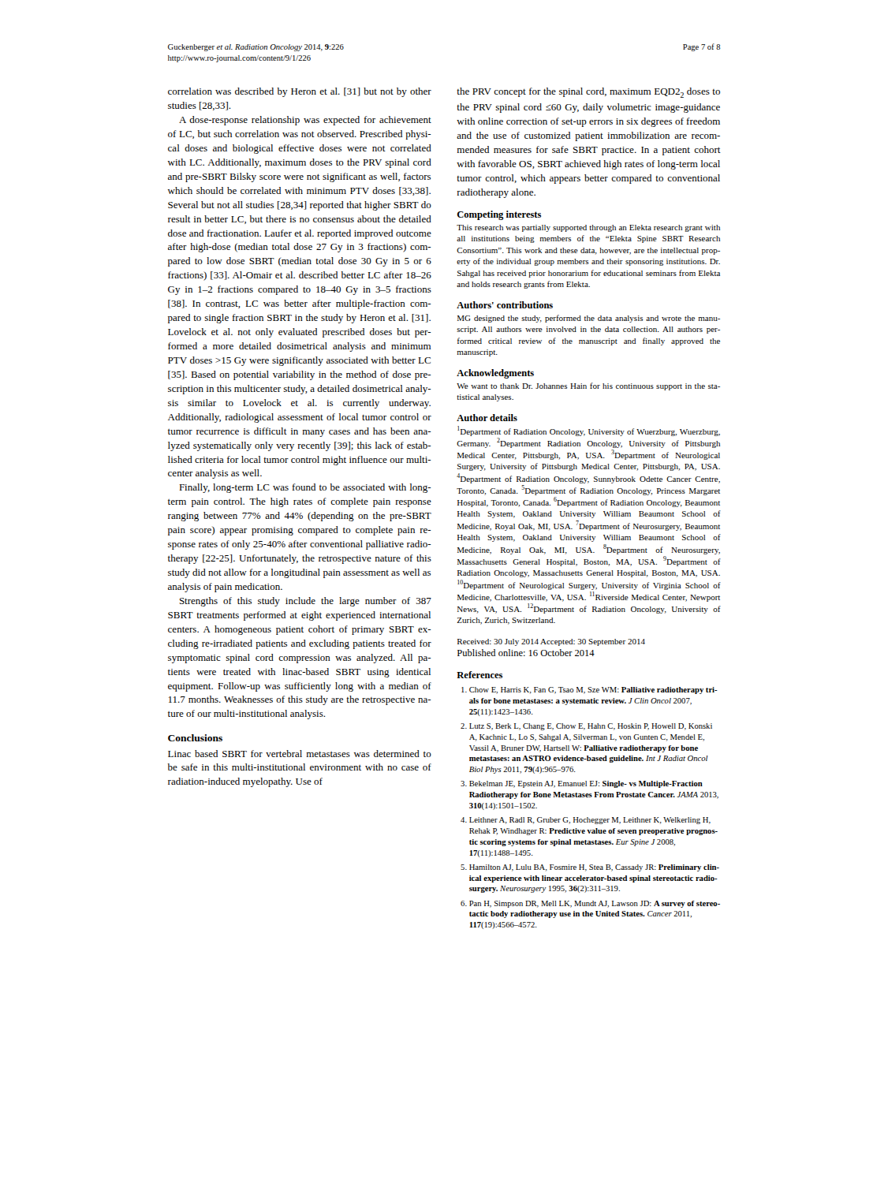Guckenberger et al. Radiation Oncology 2014, 9:226
http://www.ro-journal.com/content/9/1/226
Page 7 of 8
correlation was described by Heron et al. [31] but not by other studies [28,33].
A dose-response relationship was expected for achievement of LC, but such correlation was not observed. Prescribed physical doses and biological effective doses were not correlated with LC. Additionally, maximum doses to the PRV spinal cord and pre-SBRT Bilsky score were not significant as well, factors which should be correlated with minimum PTV doses [33,38]. Several but not all studies [28,34] reported that higher SBRT do result in better LC, but there is no consensus about the detailed dose and fractionation. Laufer et al. reported improved outcome after high-dose (median total dose 27 Gy in 3 fractions) compared to low dose SBRT (median total dose 30 Gy in 5 or 6 fractions) [33]. Al-Omair et al. described better LC after 18–26 Gy in 1–2 fractions compared to 18–40 Gy in 3–5 fractions [38]. In contrast, LC was better after multiple-fraction compared to single fraction SBRT in the study by Heron et al. [31]. Lovelock et al. not only evaluated prescribed doses but performed a more detailed dosimetrical analysis and minimum PTV doses >15 Gy were significantly associated with better LC [35]. Based on potential variability in the method of dose prescription in this multicenter study, a detailed dosimetrical analysis similar to Lovelock et al. is currently underway. Additionally, radiological assessment of local tumor control or tumor recurrence is difficult in many cases and has been analyzed systematically only very recently [39]; this lack of established criteria for local tumor control might influence our multicenter analysis as well.
Finally, long-term LC was found to be associated with long-term pain control. The high rates of complete pain response ranging between 77% and 44% (depending on the pre-SBRT pain score) appear promising compared to complete pain response rates of only 25-40% after conventional palliative radiotherapy [22-25]. Unfortunately, the retrospective nature of this study did not allow for a longitudinal pain assessment as well as analysis of pain medication.
Strengths of this study include the large number of 387 SBRT treatments performed at eight experienced international centers. A homogeneous patient cohort of primary SBRT excluding re-irradiated patients and excluding patients treated for symptomatic spinal cord compression was analyzed. All patients were treated with linac-based SBRT using identical equipment. Follow-up was sufficiently long with a median of 11.7 months. Weaknesses of this study are the retrospective nature of our multi-institutional analysis.
Conclusions
Linac based SBRT for vertebral metastases was determined to be safe in this multi-institutional environment with no case of radiation-induced myelopathy. Use of
the PRV concept for the spinal cord, maximum EQD22 doses to the PRV spinal cord ≤60 Gy, daily volumetric image-guidance with online correction of set-up errors in six degrees of freedom and the use of customized patient immobilization are recommended measures for safe SBRT practice. In a patient cohort with favorable OS, SBRT achieved high rates of long-term local tumor control, which appears better compared to conventional radiotherapy alone.
Competing interests
This research was partially supported through an Elekta research grant with all institutions being members of the “Elekta Spine SBRT Research Consortium”. This work and these data, however, are the intellectual property of the individual group members and their sponsoring institutions. Dr. Sahgal has received prior honorarium for educational seminars from Elekta and holds research grants from Elekta.
Authors' contributions
MG designed the study, performed the data analysis and wrote the manuscript. All authors were involved in the data collection. All authors performed critical review of the manuscript and finally approved the manuscript.
Acknowledgments
We want to thank Dr. Johannes Hain for his continuous support in the statistical analyses.
Author details
1 Department of Radiation Oncology, University of Wuerzburg, Wuerzburg, Germany. 2 Department Radiation Oncology, University of Pittsburgh Medical Center, Pittsburgh, PA, USA. 3 Department of Neurological Surgery, University of Pittsburgh Medical Center, Pittsburgh, PA, USA. 4 Department of Radiation Oncology, Sunnybrook Odette Cancer Centre, Toronto, Canada. 5 Department of Radiation Oncology, Princess Margaret Hospital, Toronto, Canada. 6 Department of Radiation Oncology, Beaumont Health System, Oakland University William Beaumont School of Medicine, Royal Oak, MI, USA. 7 Department of Neurosurgery, Beaumont Health System, Oakland University William Beaumont School of Medicine, Royal Oak, MI, USA. 8 Department of Neurosurgery, Massachusetts General Hospital, Boston, MA, USA. 9 Department of Radiation Oncology, Massachusetts General Hospital, Boston, MA, USA. 10 Department of Neurological Surgery, University of Virginia School of Medicine, Charlottesville, VA, USA. 11 Riverside Medical Center, Newport News, VA, USA. 12 Department of Radiation Oncology, University of Zurich, Zurich, Switzerland.
Received: 30 July 2014 Accepted: 30 September 2014
Published online: 16 October 2014
References
Chow E, Harris K, Fan G, Tsao M, Sze WM: Palliative radiotherapy trials for bone metastases: a systematic review. J Clin Oncol 2007, 25(11):1423–1436.
Lutz S, Berk L, Chang E, Chow E, Hahn C, Hoskin P, Howell D, Konski A, Kachnic L, Lo S, Sahgal A, Silverman L, von Gunten C, Mendel E, Vassil A, Bruner DW, Hartsell W: Palliative radiotherapy for bone metastases: an ASTRO evidence-based guideline. Int J Radiat Oncol Biol Phys 2011, 79(4):965–976.
Bekelman JE, Epstein AJ, Emanuel EJ: Single- vs Multiple-Fraction Radiotherapy for Bone Metastases From Prostate Cancer. JAMA 2013, 310(14):1501–1502.
Leithner A, Radl R, Gruber G, Hochegger M, Leithner K, Welkerling H, Rehak P, Windhager R: Predictive value of seven preoperative prognostic scoring systems for spinal metastases. Eur Spine J 2008, 17(11):1488–1495.
Hamilton AJ, Lulu BA, Fosmire H, Stea B, Cassady JR: Preliminary clinical experience with linear accelerator-based spinal stereotactic radiosurgery. Neurosurgery 1995, 36(2):311–319.
Pan H, Simpson DR, Mell LK, Mundt AJ, Lawson JD: A survey of stereotactic body radiotherapy use in the United States. Cancer 2011, 117(19):4566–4572.